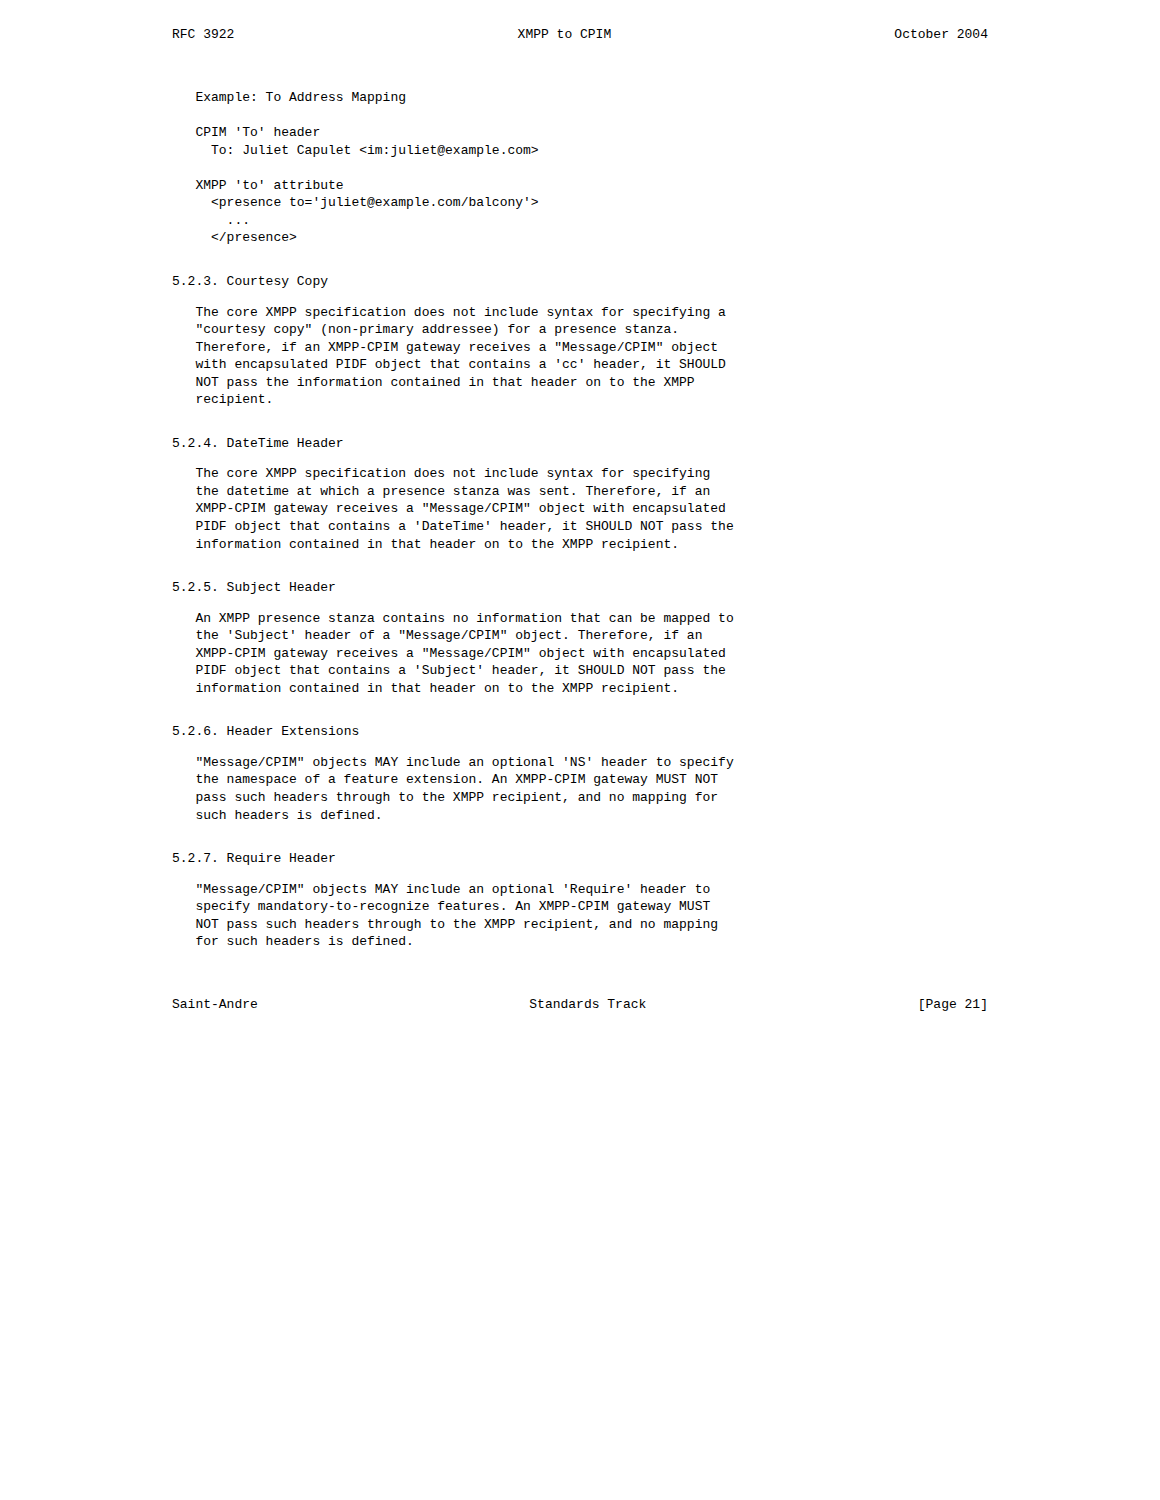RFC 3922 XMPP to CPIM October 2004
Example: To Address Mapping

CPIM 'To' header
  To: Juliet Capulet <im:juliet@example.com>

XMPP 'to' attribute
  <presence to='juliet@example.com/balcony'>
    ...
  </presence>
5.2.3. Courtesy Copy
The core XMPP specification does not include syntax for specifying a
"courtesy copy" (non-primary addressee) for a presence stanza.
Therefore, if an XMPP-CPIM gateway receives a "Message/CPIM" object
with encapsulated PIDF object that contains a 'cc' header, it SHOULD
NOT pass the information contained in that header on to the XMPP
recipient.
5.2.4. DateTime Header
The core XMPP specification does not include syntax for specifying
the datetime at which a presence stanza was sent. Therefore, if an
XMPP-CPIM gateway receives a "Message/CPIM" object with encapsulated
PIDF object that contains a 'DateTime' header, it SHOULD NOT pass the
information contained in that header on to the XMPP recipient.
5.2.5. Subject Header
An XMPP presence stanza contains no information that can be mapped to
the 'Subject' header of a "Message/CPIM" object. Therefore, if an
XMPP-CPIM gateway receives a "Message/CPIM" object with encapsulated
PIDF object that contains a 'Subject' header, it SHOULD NOT pass the
information contained in that header on to the XMPP recipient.
5.2.6. Header Extensions
"Message/CPIM" objects MAY include an optional 'NS' header to specify
the namespace of a feature extension. An XMPP-CPIM gateway MUST NOT
pass such headers through to the XMPP recipient, and no mapping for
such headers is defined.
5.2.7. Require Header
"Message/CPIM" objects MAY include an optional 'Require' header to
specify mandatory-to-recognize features. An XMPP-CPIM gateway MUST
NOT pass such headers through to the XMPP recipient, and no mapping
for such headers is defined.
Saint-Andre Standards Track [Page 21]